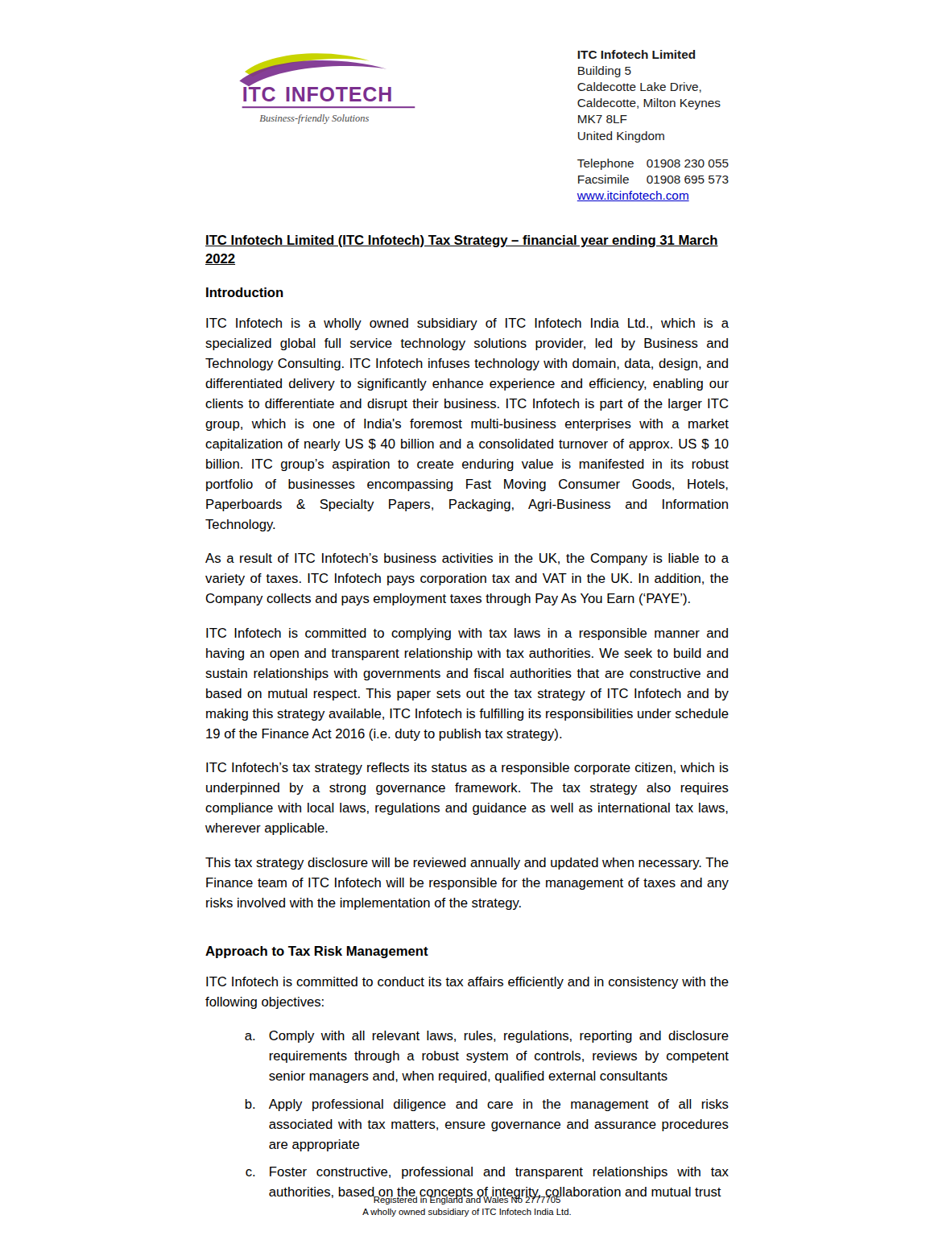ITC INFOTECH Business-friendly Solutions
ITC Infotech Limited
Building 5
Caldecotte Lake Drive,
Caldecotte, Milton Keynes
MK7 8LF
United Kingdom
Telephone01908 230 055 Facsimile01908 695 573 www.itcinfotech.com
ITC Infotech Limited (ITC Infotech) Tax Strategy – financial year ending 31 March 2022
Introduction
ITC Infotech is a wholly owned subsidiary of ITC Infotech India Ltd., which is a specialized global full service technology solutions provider, led by Business and Technology Consulting. ITC Infotech infuses technology with domain, data, design, and differentiated delivery to significantly enhance experience and efficiency, enabling our clients to differentiate and disrupt their business. ITC Infotech is part of the larger ITC group, which is one of India's foremost multi-business enterprises with a market capitalization of nearly US $ 40 billion and a consolidated turnover of approx. US $ 10 billion. ITC group’s aspiration to create enduring value is manifested in its robust portfolio of businesses encompassing Fast Moving Consumer Goods, Hotels, Paperboards & Specialty Papers, Packaging, Agri-Business and Information Technology.
As a result of ITC Infotech’s business activities in the UK, the Company is liable to a variety of taxes. ITC Infotech pays corporation tax and VAT in the UK. In addition, the Company collects and pays employment taxes through Pay As You Earn (‘PAYE’).
ITC Infotech is committed to complying with tax laws in a responsible manner and having an open and transparent relationship with tax authorities. We seek to build and sustain relationships with governments and fiscal authorities that are constructive and based on mutual respect. This paper sets out the tax strategy of ITC Infotech and by making this strategy available, ITC Infotech is fulfilling its responsibilities under schedule 19 of the Finance Act 2016 (i.e. duty to publish tax strategy).
ITC Infotech’s tax strategy reflects its status as a responsible corporate citizen, which is underpinned by a strong governance framework. The tax strategy also requires compliance with local laws, regulations and guidance as well as international tax laws, wherever applicable.
This tax strategy disclosure will be reviewed annually and updated when necessary. The Finance team of ITC Infotech will be responsible for the management of taxes and any risks involved with the implementation of the strategy.
Approach to Tax Risk Management
ITC Infotech is committed to conduct its tax affairs efficiently and in consistency with the following objectives:
Comply with all relevant laws, rules, regulations, reporting and disclosure requirements through a robust system of controls, reviews by competent senior managers and, when required, qualified external consultants
Apply professional diligence and care in the management of all risks associated with tax matters, ensure governance and assurance procedures are appropriate
Foster constructive, professional and transparent relationships with tax authorities, based on the concepts of integrity, collaboration and mutual trust
Registered in England and Wales No 2777705
A wholly owned subsidiary of ITC Infotech India Ltd.